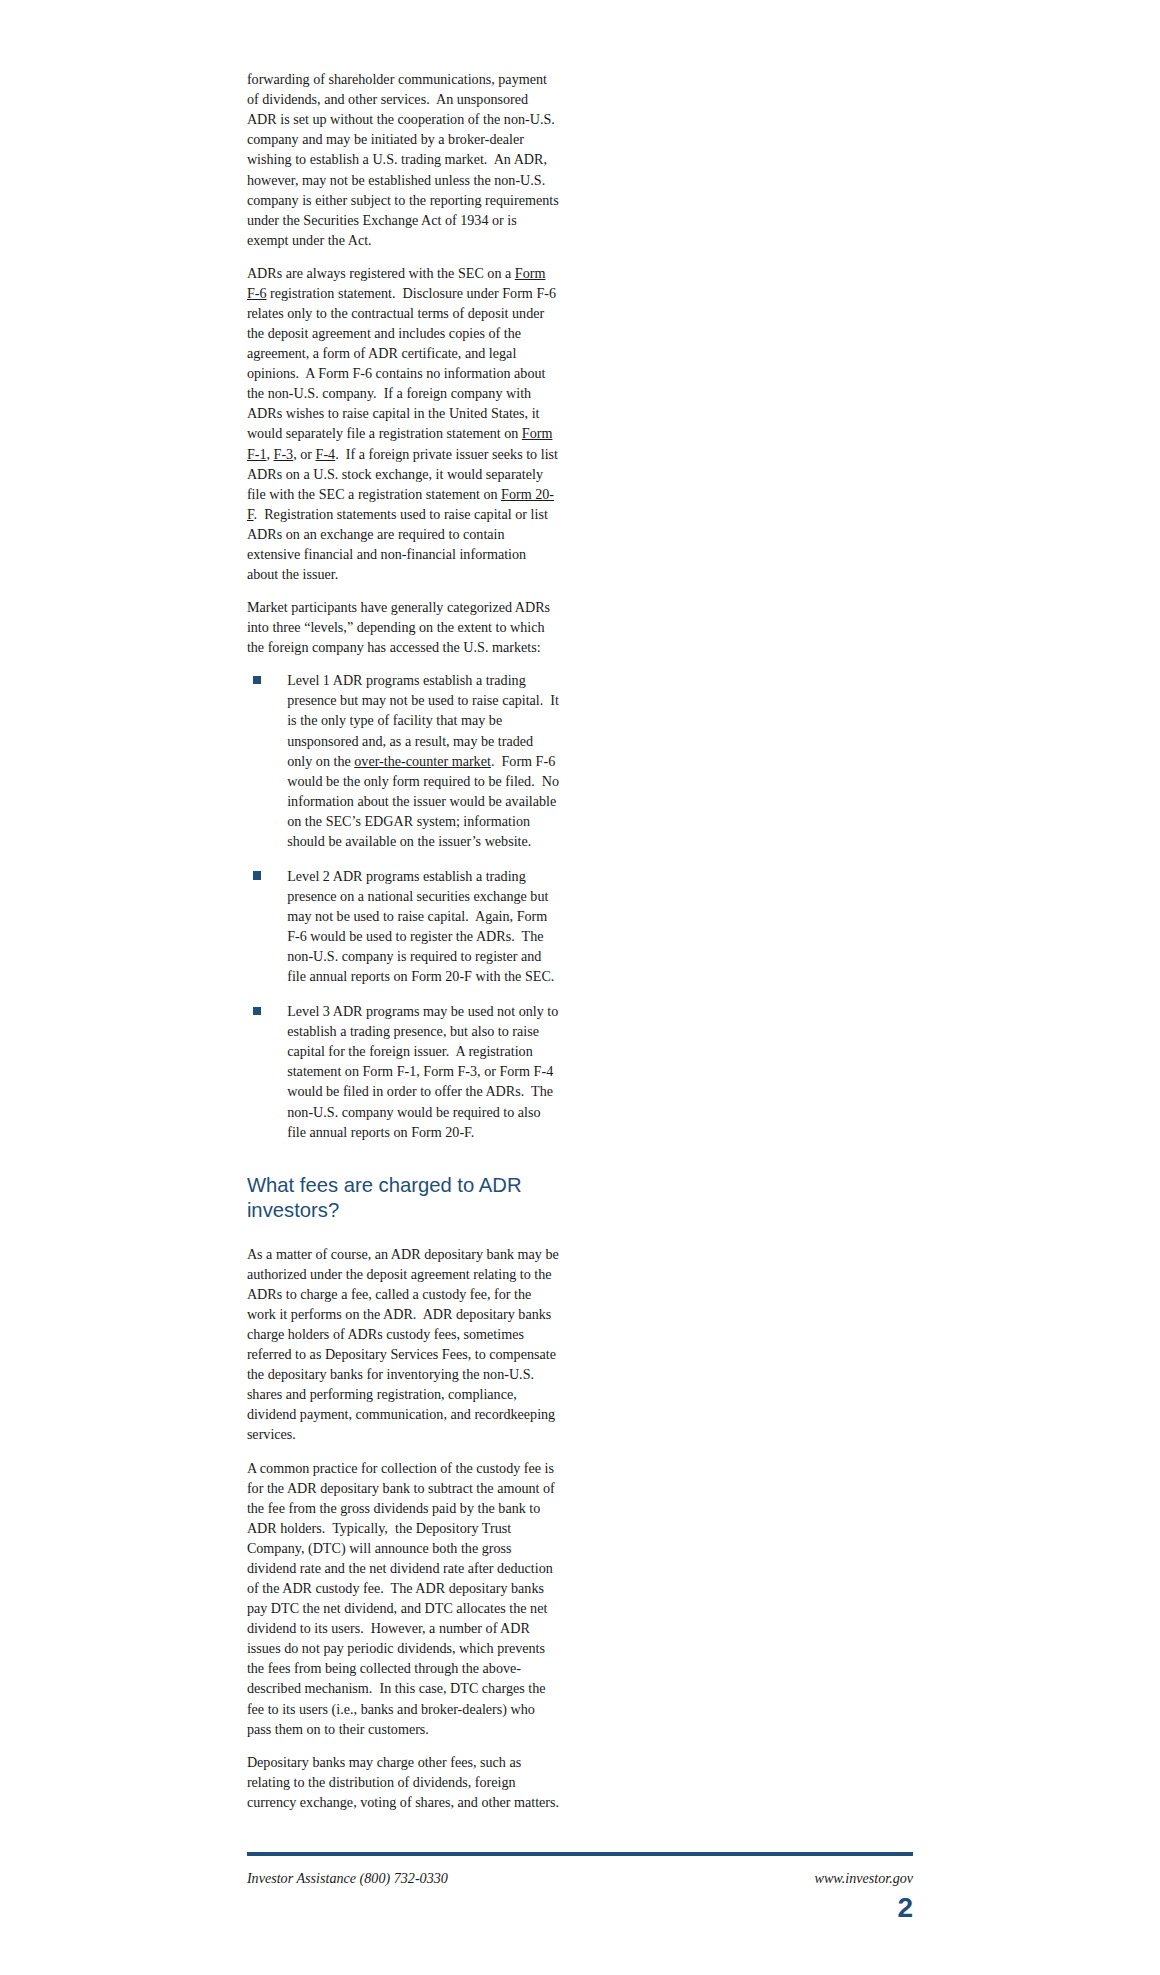forwarding of shareholder communications, payment of dividends, and other services. An unsponsored ADR is set up without the cooperation of the non-U.S. company and may be initiated by a broker-dealer wishing to establish a U.S. trading market. An ADR, however, may not be established unless the non-U.S. company is either subject to the reporting requirements under the Securities Exchange Act of 1934 or is exempt under the Act.
ADRs are always registered with the SEC on a Form F-6 registration statement. Disclosure under Form F-6 relates only to the contractual terms of deposit under the deposit agreement and includes copies of the agreement, a form of ADR certificate, and legal opinions. A Form F-6 contains no information about the non-U.S. company. If a foreign company with ADRs wishes to raise capital in the United States, it would separately file a registration statement on Form F-1, F-3, or F-4. If a foreign private issuer seeks to list ADRs on a U.S. stock exchange, it would separately file with the SEC a registration statement on Form 20-F. Registration statements used to raise capital or list ADRs on an exchange are required to contain extensive financial and non-financial information about the issuer.
Market participants have generally categorized ADRs into three “levels,” depending on the extent to which the foreign company has accessed the U.S. markets:
Level 1 ADR programs establish a trading presence but may not be used to raise capital. It is the only type of facility that may be unsponsored and, as a result, may be traded only on the over-the-counter market. Form F-6 would be the only form required to be filed. No information about the issuer would be available on the SEC’s EDGAR system; information should be available on the issuer’s website.
Level 2 ADR programs establish a trading presence on a national securities exchange but may not be used to raise capital. Again, Form F-6 would be used to register the ADRs. The non-U.S. company is required to register and file annual reports on Form 20-F with the SEC.
Level 3 ADR programs may be used not only to establish a trading presence, but also to raise capital for the foreign issuer. A registration statement on Form F-1, Form F-3, or Form F-4 would be filed in order to offer the ADRs. The non-U.S. company would be required to also file annual reports on Form 20-F.
What fees are charged to ADR investors?
As a matter of course, an ADR depositary bank may be authorized under the deposit agreement relating to the ADRs to charge a fee, called a custody fee, for the work it performs on the ADR. ADR depositary banks charge holders of ADRs custody fees, sometimes referred to as Depositary Services Fees, to compensate the depositary banks for inventorying the non-U.S. shares and performing registration, compliance, dividend payment, communication, and recordkeeping services.
A common practice for collection of the custody fee is for the ADR depositary bank to subtract the amount of the fee from the gross dividends paid by the bank to ADR holders. Typically, the Depository Trust Company, (DTC) will announce both the gross dividend rate and the net dividend rate after deduction of the ADR custody fee. The ADR depositary banks pay DTC the net dividend, and DTC allocates the net dividend to its users. However, a number of ADR issues do not pay periodic dividends, which prevents the fees from being collected through the above-described mechanism. In this case, DTC charges the fee to its users (i.e., banks and broker-dealers) who pass them on to their customers.
Depositary banks may charge other fees, such as relating to the distribution of dividends, foreign currency exchange, voting of shares, and other matters.
Investor Assistance (800) 732-0330 www.investor.gov
2